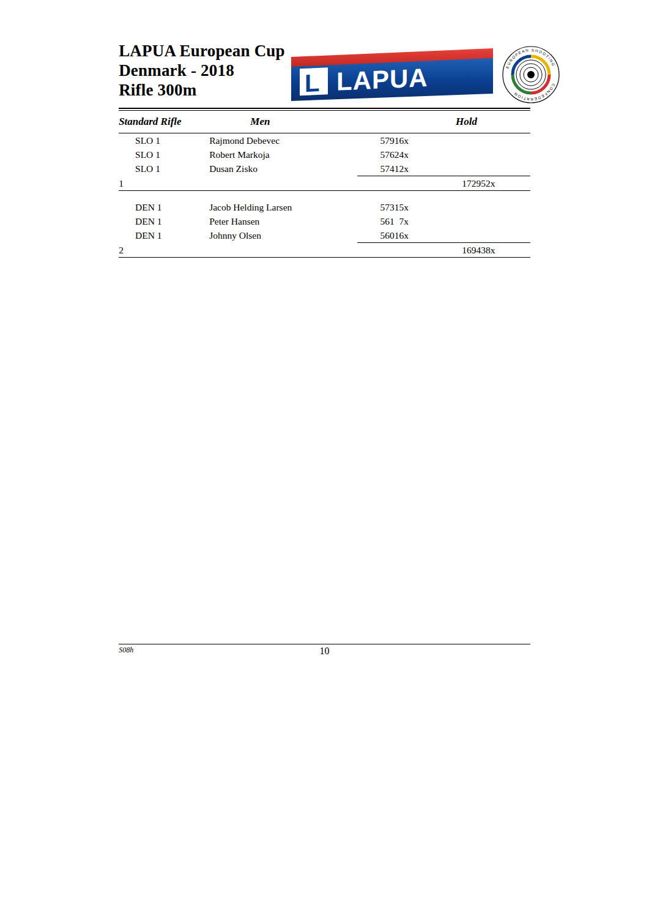LAPUA European Cup
Denmark - 2018
Rifle 300m
L LAPUA EUROPEAN SHOOTING CONFEDERATION
Standard Rifle
Men
Hold
| | SLO 1 | Rajmond Debevec | 579 | 16x | | |
| | SLO 1 | Robert Markoja | 576 | 24x | | |
| | SLO 1 | Dusan Zisko | 574 | 12x | | |
| 1 | | | | | 1729 | 52x |
| | DEN 1 | Jacob Helding Larsen | 573 | 15x | | |
| | DEN 1 | Peter Hansen | 561 | 7x | | |
| | DEN 1 | Johnny Olsen | 560 | 16x | | |
| 2 | | | | | 1694 | 38x |
S08h
10